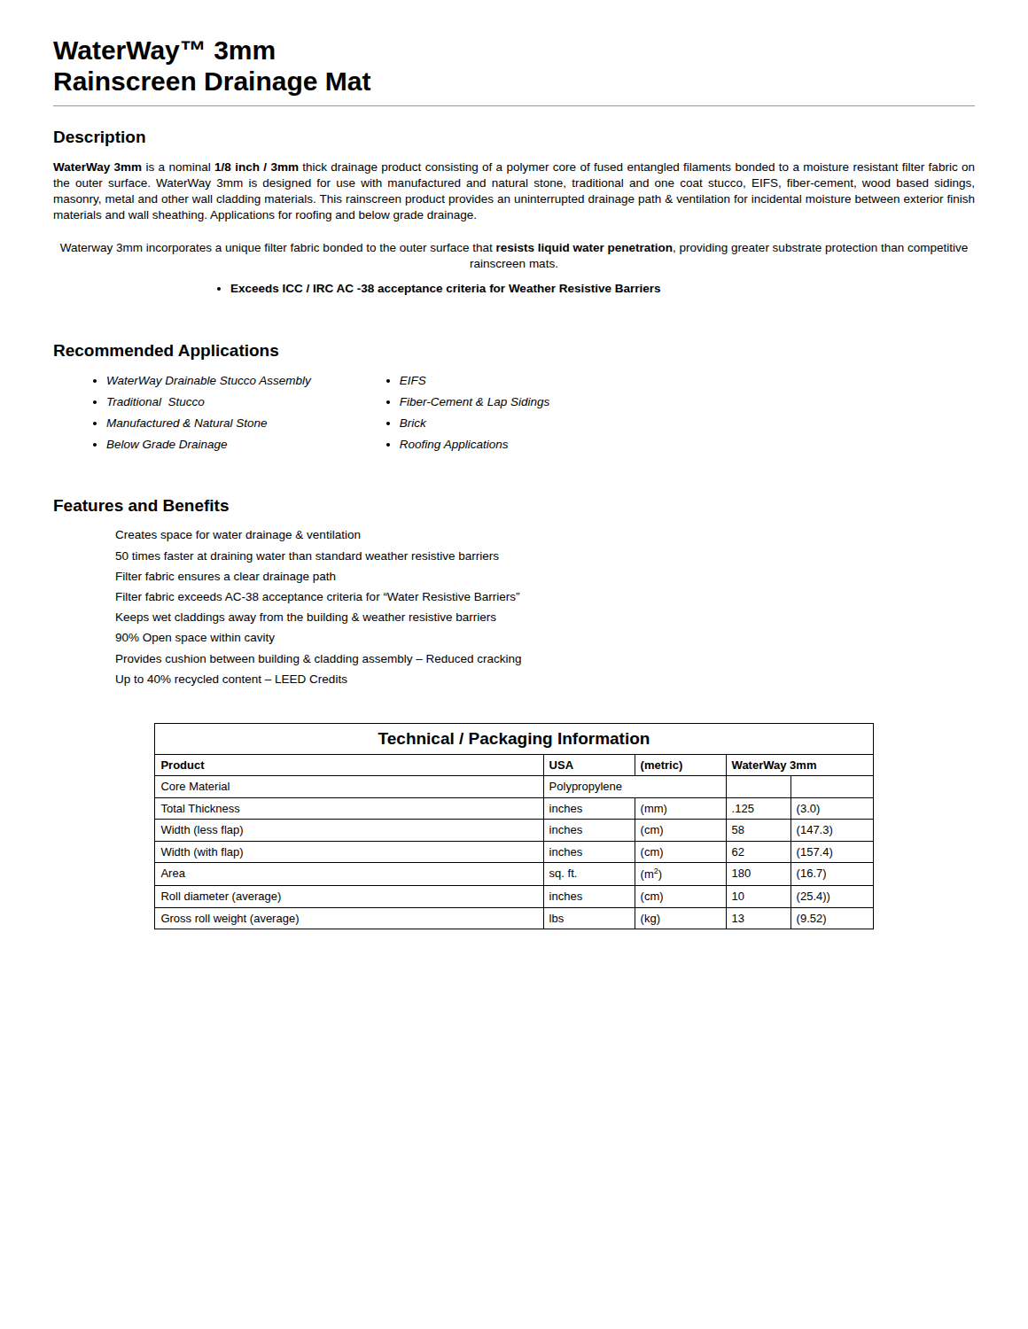WaterWay™ 3mm
Rainscreen Drainage Mat
Description
WaterWay 3mm is a nominal 1/8 inch / 3mm thick drainage product consisting of a polymer core of fused entangled filaments bonded to a moisture resistant filter fabric on the outer surface. WaterWay 3mm is designed for use with manufactured and natural stone, traditional and one coat stucco, EIFS, fiber-cement, wood based sidings, masonry, metal and other wall cladding materials. This rainscreen product provides an uninterrupted drainage path & ventilation for incidental moisture between exterior finish materials and wall sheathing. Applications for roofing and below grade drainage.
Waterway 3mm incorporates a unique filter fabric bonded to the outer surface that resists liquid water penetration, providing greater substrate protection than competitive rainscreen mats.
Exceeds ICC / IRC AC -38 acceptance criteria for Weather Resistive Barriers
Recommended Applications
WaterWay Drainable Stucco Assembly
Traditional Stucco
Manufactured & Natural Stone
Below Grade Drainage
EIFS
Fiber-Cement & Lap Sidings
Brick
Roofing Applications
Features and Benefits
Creates space for water drainage & ventilation
50 times faster at draining water than standard weather resistive barriers
Filter fabric ensures a clear drainage path
Filter fabric exceeds AC-38 acceptance criteria for “Water Resistive Barriers”
Keeps wet claddings away from the building & weather resistive barriers
90% Open space within cavity
Provides cushion between building & cladding assembly – Reduced cracking
Up to 40% recycled content – LEED Credits
Technical / Packaging Information
| Product | USA | (metric) | WaterWay 3mm |
| --- | --- | --- | --- |
| Core Material | Polypropylene | | |
| Total Thickness | inches | (mm) | .125 | (3.0) |
| Width (less flap) | inches | (cm) | 58 | (147.3) |
| Width (with flap) | inches | (cm) | 62 | (157.4) |
| Area | sq. ft. | (m 2 ) | 180 | (16.7) |
| Roll diameter (average) | inches | (cm) | 10 | (25.4)) |
| Gross roll weight (average) | lbs | (kg) | 13 | (9.52) |